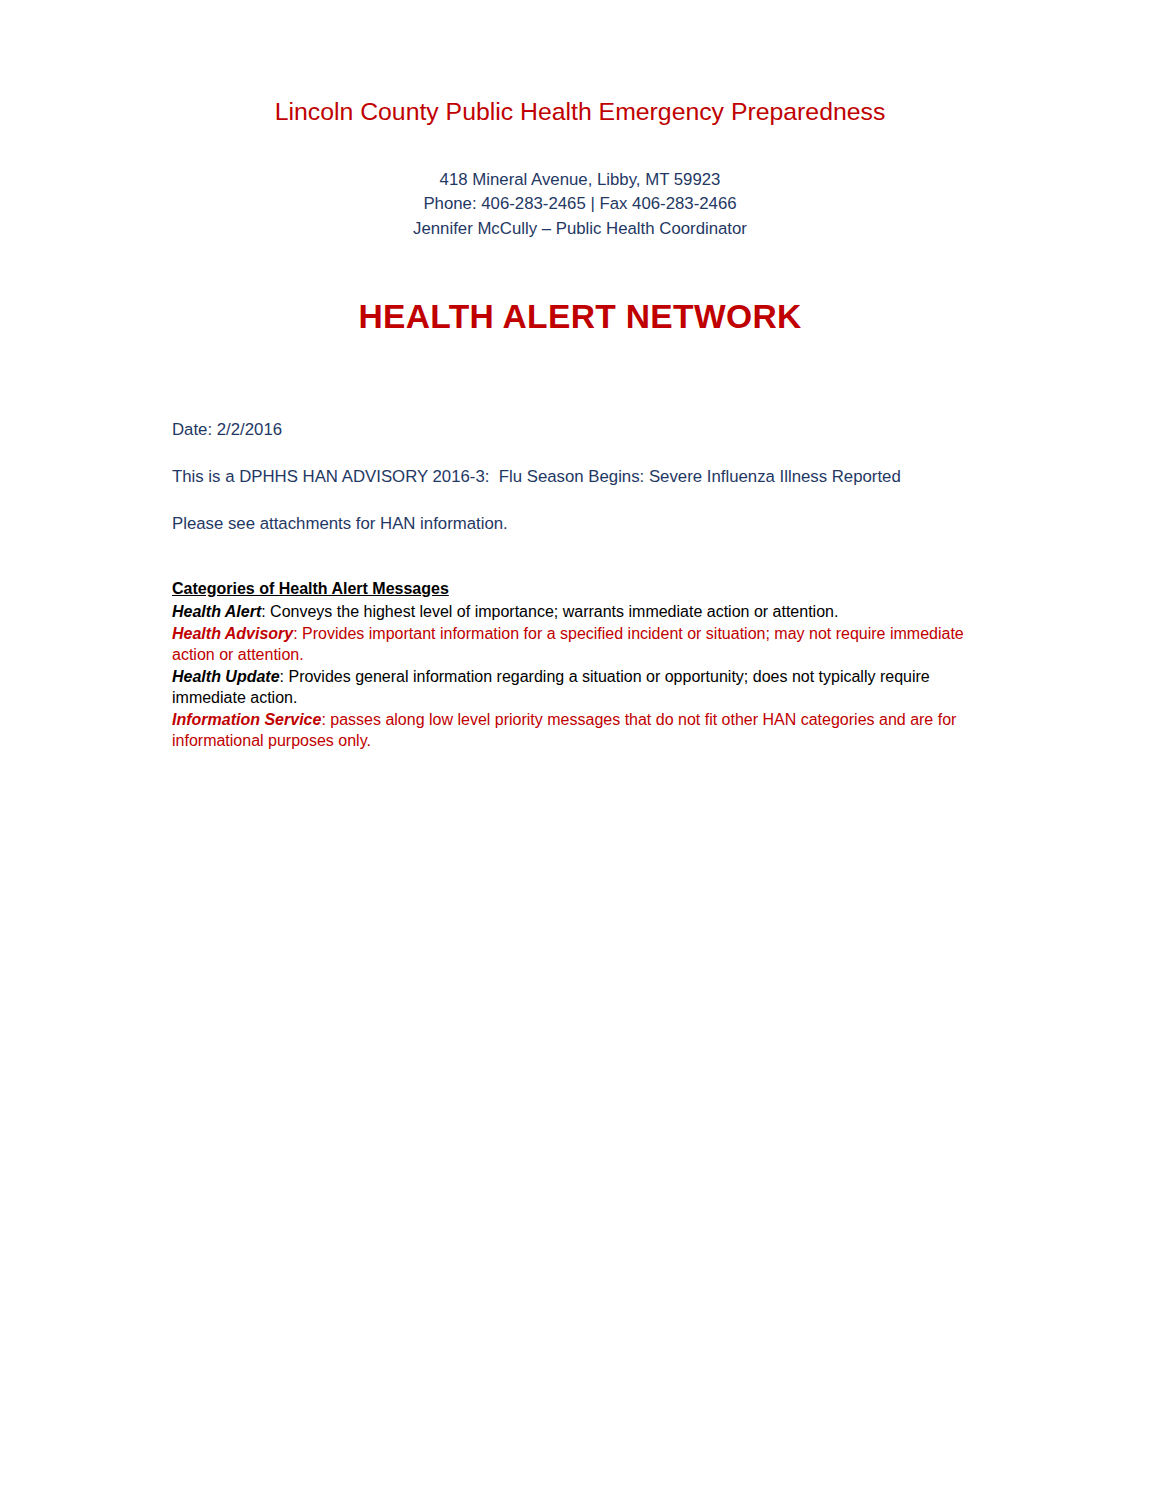Lincoln County Public Health Emergency Preparedness
418 Mineral Avenue, Libby, MT 59923
Phone: 406-283-2465 | Fax 406-283-2466
Jennifer McCully – Public Health Coordinator
HEALTH ALERT NETWORK
Date: 2/2/2016
This is a DPHHS HAN ADVISORY 2016-3: Flu Season Begins: Severe Influenza Illness Reported
Please see attachments for HAN information.
Categories of Health Alert Messages
Health Alert: Conveys the highest level of importance; warrants immediate action or attention.
Health Advisory: Provides important information for a specified incident or situation; may not require immediate action or attention.
Health Update: Provides general information regarding a situation or opportunity; does not typically require immediate action.
Information Service: passes along low level priority messages that do not fit other HAN categories and are for informational purposes only.